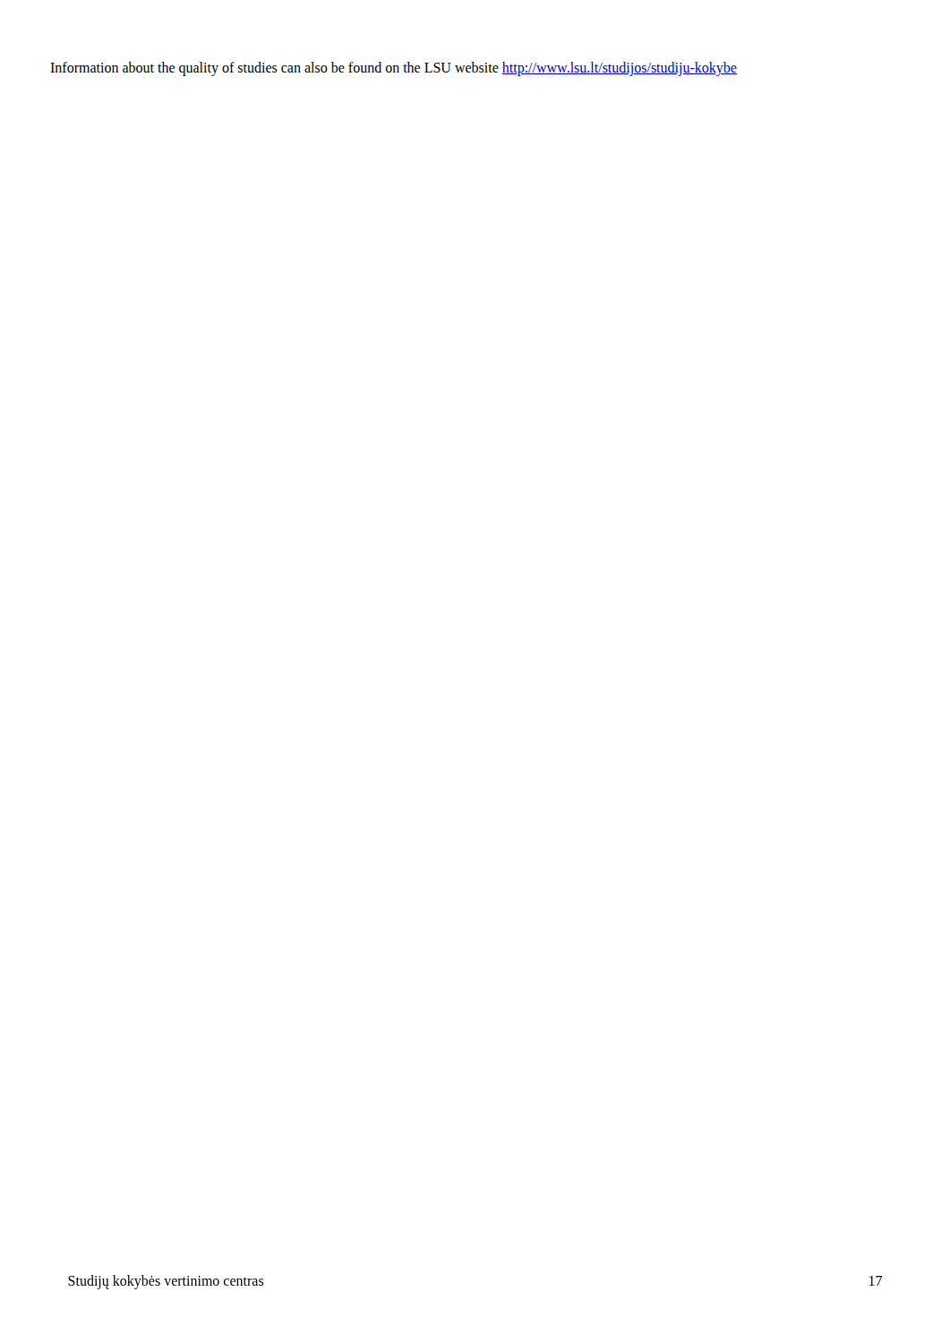Information about the quality of studies can also be found on the LSU website http://www.lsu.lt/studijos/studiju-kokybe
Studijų kokybės vertinimo centras 17